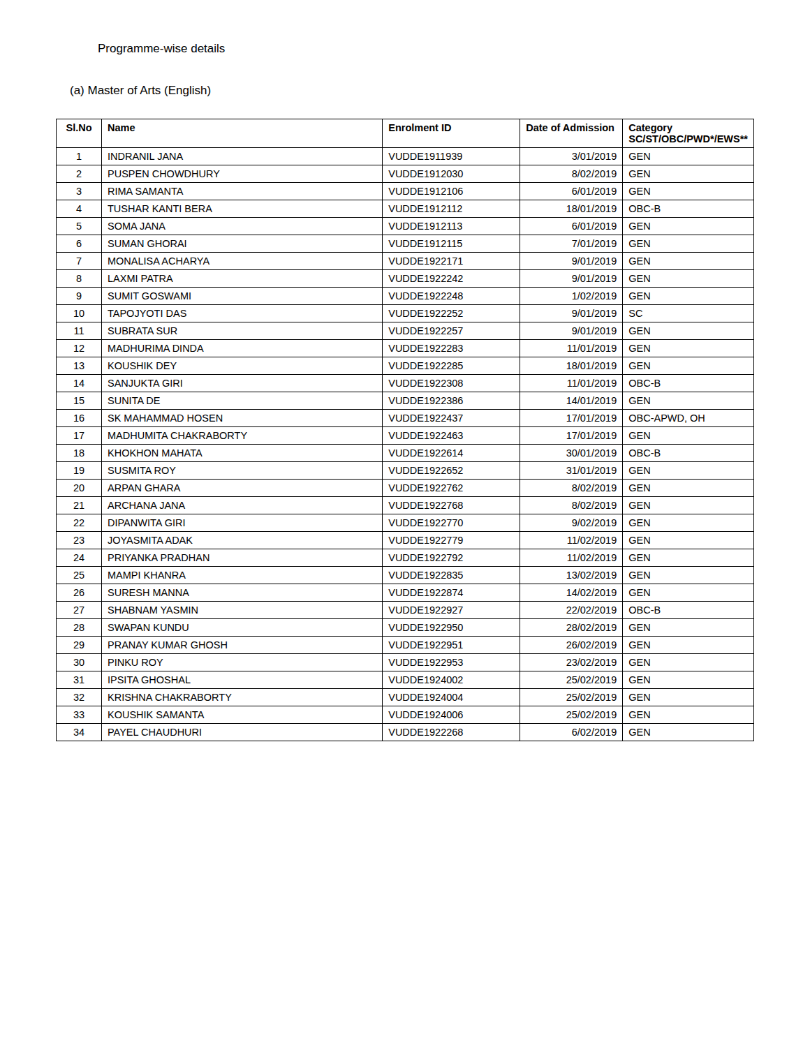Programme-wise details
(a) Master of Arts (English)
| Sl.No | Name | Enrolment ID | Date of Admission | Category SC/ST/OBC/PWD*/EWS** |
| --- | --- | --- | --- | --- |
| 1 | INDRANIL JANA | VUDDE1911939 | 3/01/2019 | GEN |
| 2 | PUSPEN CHOWDHURY | VUDDE1912030 | 8/02/2019 | GEN |
| 3 | RIMA SAMANTA | VUDDE1912106 | 6/01/2019 | GEN |
| 4 | TUSHAR KANTI BERA | VUDDE1912112 | 18/01/2019 | OBC-B |
| 5 | SOMA JANA | VUDDE1912113 | 6/01/2019 | GEN |
| 6 | SUMAN GHORAI | VUDDE1912115 | 7/01/2019 | GEN |
| 7 | MONALISA ACHARYA | VUDDE1922171 | 9/01/2019 | GEN |
| 8 | LAXMI PATRA | VUDDE1922242 | 9/01/2019 | GEN |
| 9 | SUMIT GOSWAMI | VUDDE1922248 | 1/02/2019 | GEN |
| 10 | TAPOJYOTI DAS | VUDDE1922252 | 9/01/2019 | SC |
| 11 | SUBRATA SUR | VUDDE1922257 | 9/01/2019 | GEN |
| 12 | MADHURIMA DINDA | VUDDE1922283 | 11/01/2019 | GEN |
| 13 | KOUSHIK DEY | VUDDE1922285 | 18/01/2019 | GEN |
| 14 | SANJUKTA GIRI | VUDDE1922308 | 11/01/2019 | OBC-B |
| 15 | SUNITA DE | VUDDE1922386 | 14/01/2019 | GEN |
| 16 | SK MAHAMMAD HOSEN | VUDDE1922437 | 17/01/2019 | OBC-APWD, OH |
| 17 | MADHUMITA CHAKRABORTY | VUDDE1922463 | 17/01/2019 | GEN |
| 18 | KHOKHON MAHATA | VUDDE1922614 | 30/01/2019 | OBC-B |
| 19 | SUSMITA ROY | VUDDE1922652 | 31/01/2019 | GEN |
| 20 | ARPAN GHARA | VUDDE1922762 | 8/02/2019 | GEN |
| 21 | ARCHANA JANA | VUDDE1922768 | 8/02/2019 | GEN |
| 22 | DIPANWITA GIRI | VUDDE1922770 | 9/02/2019 | GEN |
| 23 | JOYASMITA ADAK | VUDDE1922779 | 11/02/2019 | GEN |
| 24 | PRIYANKA PRADHAN | VUDDE1922792 | 11/02/2019 | GEN |
| 25 | MAMPI KHANRA | VUDDE1922835 | 13/02/2019 | GEN |
| 26 | SURESH MANNA | VUDDE1922874 | 14/02/2019 | GEN |
| 27 | SHABNAM YASMIN | VUDDE1922927 | 22/02/2019 | OBC-B |
| 28 | SWAPAN KUNDU | VUDDE1922950 | 28/02/2019 | GEN |
| 29 | PRANAY KUMAR GHOSH | VUDDE1922951 | 26/02/2019 | GEN |
| 30 | PINKU ROY | VUDDE1922953 | 23/02/2019 | GEN |
| 31 | IPSITA GHOSHAL | VUDDE1924002 | 25/02/2019 | GEN |
| 32 | KRISHNA CHAKRABORTY | VUDDE1924004 | 25/02/2019 | GEN |
| 33 | KOUSHIK SAMANTA | VUDDE1924006 | 25/02/2019 | GEN |
| 34 | PAYEL CHAUDHURI | VUDDE1922268 | 6/02/2019 | GEN |